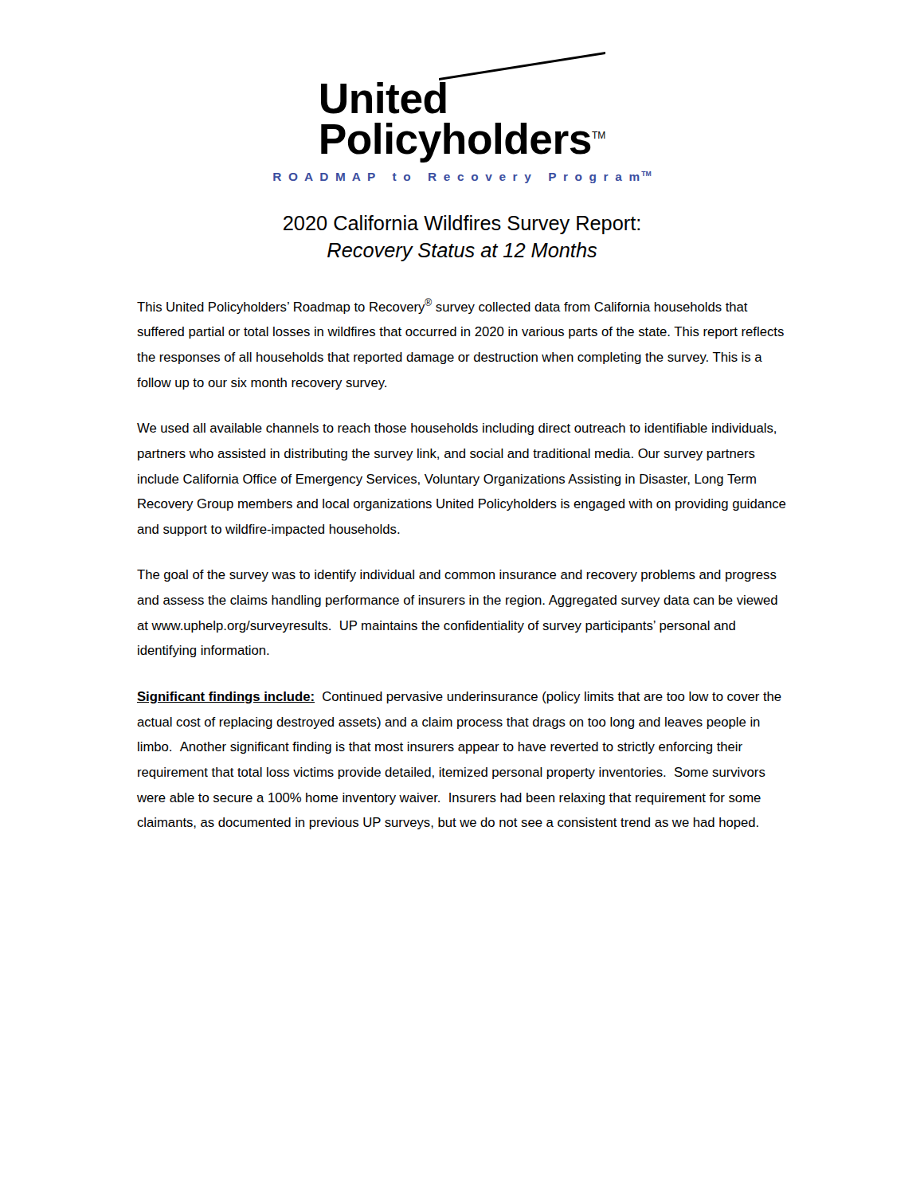United
PolicyholdersTM
R O A D M A P t o R e c o v e r y P r o g r a mTM
2020 California Wildfires Survey Report:
Recovery Status at 12 Months
This United Policyholders’ Roadmap to Recovery® survey collected data from California households that suffered partial or total losses in wildfires that occurred in 2020 in various parts of the state. This report reflects the responses of all households that reported damage or destruction when completing the survey. This is a follow up to our six month recovery survey.
We used all available channels to reach those households including direct outreach to identifiable individuals, partners who assisted in distributing the survey link, and social and traditional media. Our survey partners include California Office of Emergency Services, Voluntary Organizations Assisting in Disaster, Long Term Recovery Group members and local organizations United Policyholders is engaged with on providing guidance and support to wildfire-impacted households.
The goal of the survey was to identify individual and common insurance and recovery problems and progress and assess the claims handling performance of insurers in the region. Aggregated survey data can be viewed at www.uphelp.org/surveyresults. UP maintains the confidentiality of survey participants’ personal and identifying information.
Significant findings include: Continued pervasive underinsurance (policy limits that are too low to cover the actual cost of replacing destroyed assets) and a claim process that drags on too long and leaves people in limbo. Another significant finding is that most insurers appear to have reverted to strictly enforcing their requirement that total loss victims provide detailed, itemized personal property inventories. Some survivors were able to secure a 100% home inventory waiver. Insurers had been relaxing that requirement for some claimants, as documented in previous UP surveys, but we do not see a consistent trend as we had hoped.